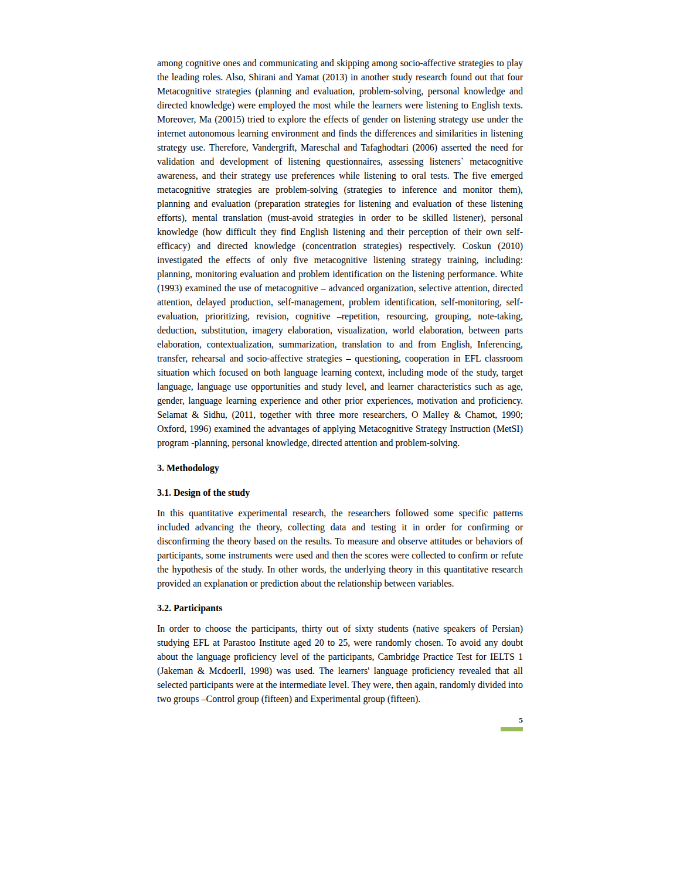among cognitive ones and communicating and skipping among socio-affective strategies to play the leading roles. Also, Shirani and Yamat (2013) in another study research found out that four Metacognitive strategies (planning and evaluation, problem-solving, personal knowledge and directed knowledge) were employed the most while the learners were listening to English texts. Moreover, Ma (20015) tried to explore the effects of gender on listening strategy use under the internet autonomous learning environment and finds the differences and similarities in listening strategy use. Therefore, Vandergrift, Mareschal and Tafaghodtari (2006) asserted the need for validation and development of listening questionnaires, assessing listeners` metacognitive awareness, and their strategy use preferences while listening to oral tests. The five emerged metacognitive strategies are problem-solving (strategies to inference and monitor them), planning and evaluation (preparation strategies for listening and evaluation of these listening efforts), mental translation (must-avoid strategies in order to be skilled listener), personal knowledge (how difficult they find English listening and their perception of their own self-efficacy) and directed knowledge (concentration strategies) respectively. Coskun (2010) investigated the effects of only five metacognitive listening strategy training, including: planning, monitoring evaluation and problem identification on the listening performance. White (1993) examined the use of metacognitive – advanced organization, selective attention, directed attention, delayed production, self-management, problem identification, self-monitoring, self-evaluation, prioritizing, revision, cognitive –repetition, resourcing, grouping, note-taking, deduction, substitution, imagery elaboration, visualization, world elaboration, between parts elaboration, contextualization, summarization, translation to and from English, Inferencing, transfer, rehearsal and socio-affective strategies – questioning, cooperation in EFL classroom situation which focused on both language learning context, including mode of the study, target language, language use opportunities and study level, and learner characteristics such as age, gender, language learning experience and other prior experiences, motivation and proficiency. Selamat & Sidhu, (2011, together with three more researchers, O Malley & Chamot, 1990; Oxford, 1996) examined the advantages of applying Metacognitive Strategy Instruction (MetSI) program -planning, personal knowledge, directed attention and problem-solving.
3. Methodology
3.1. Design of the study
In this quantitative experimental research, the researchers followed some specific patterns included advancing the theory, collecting data and testing it in order for confirming or disconfirming the theory based on the results. To measure and observe attitudes or behaviors of participants, some instruments were used and then the scores were collected to confirm or refute the hypothesis of the study. In other words, the underlying theory in this quantitative research provided an explanation or prediction about the relationship between variables.
3.2. Participants
In order to choose the participants, thirty out of sixty students (native speakers of Persian) studying EFL at Parastoo Institute aged 20 to 25, were randomly chosen. To avoid any doubt about the language proficiency level of the participants, Cambridge Practice Test for IELTS 1 (Jakeman & Mcdoerll, 1998) was used. The learners' language proficiency revealed that all selected participants were at the intermediate level. They were, then again, randomly divided into two groups –Control group (fifteen) and Experimental group (fifteen).
5